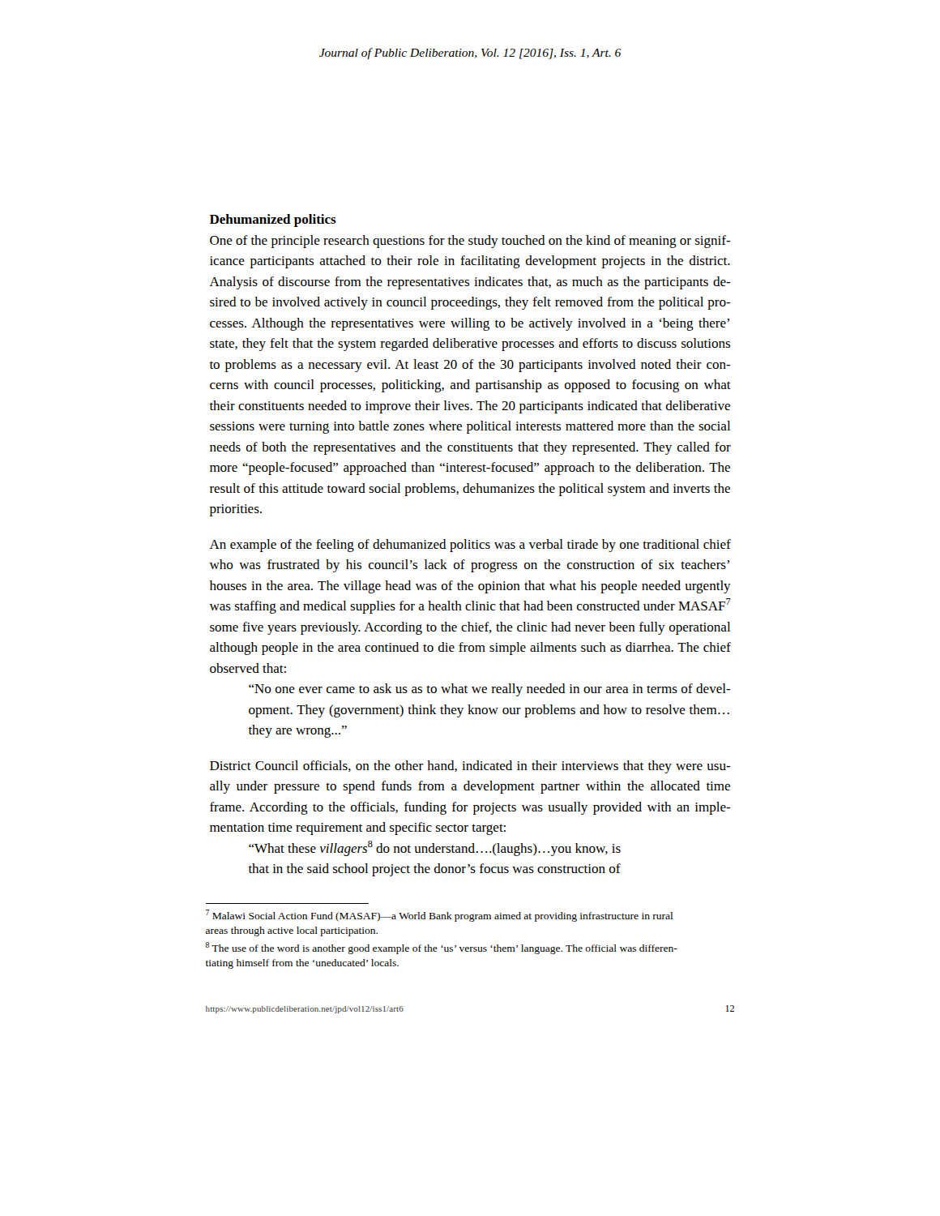Journal of Public Deliberation, Vol. 12 [2016], Iss. 1, Art. 6
Dehumanized politics
One of the principle research questions for the study touched on the kind of meaning or significance participants attached to their role in facilitating development projects in the district. Analysis of discourse from the representatives indicates that, as much as the participants desired to be involved actively in council proceedings, they felt removed from the political processes. Although the representatives were willing to be actively involved in a ‘being there’ state, they felt that the system regarded deliberative processes and efforts to discuss solutions to problems as a necessary evil. At least 20 of the 30 participants involved noted their concerns with council processes, politicking, and partisanship as opposed to focusing on what their constituents needed to improve their lives. The 20 participants indicated that deliberative sessions were turning into battle zones where political interests mattered more than the social needs of both the representatives and the constituents that they represented. They called for more “people-focused” approached than “interest-focused” approach to the deliberation. The result of this attitude toward social problems, dehumanizes the political system and inverts the priorities.
An example of the feeling of dehumanized politics was a verbal tirade by one traditional chief who was frustrated by his council’s lack of progress on the construction of six teachers’ houses in the area. The village head was of the opinion that what his people needed urgently was staffing and medical supplies for a health clinic that had been constructed under MASAF7 some five years previously. According to the chief, the clinic had never been fully operational although people in the area continued to die from simple ailments such as diarrhea. The chief observed that:
“No one ever came to ask us as to what we really needed in our area in terms of development. They (government) think they know our problems and how to resolve them…they are wrong...”
District Council officials, on the other hand, indicated in their interviews that they were usually under pressure to spend funds from a development partner within the allocated time frame. According to the officials, funding for projects was usually provided with an implementation time requirement and specific sector target:
“What these villagers8 do not understand….(laughs)…you know, is
that in the said school project the donor’s focus was construction of
7 Malawi Social Action Fund (MASAF)—a World Bank program aimed at providing infrastructure in rural areas through active local participation.
8 The use of the word is another good example of the ‘us’ versus ‘them’ language. The official was differentiating himself from the ‘uneducated’ locals.
https://www.publicdeliberation.net/jpd/vol12/iss1/art6 12